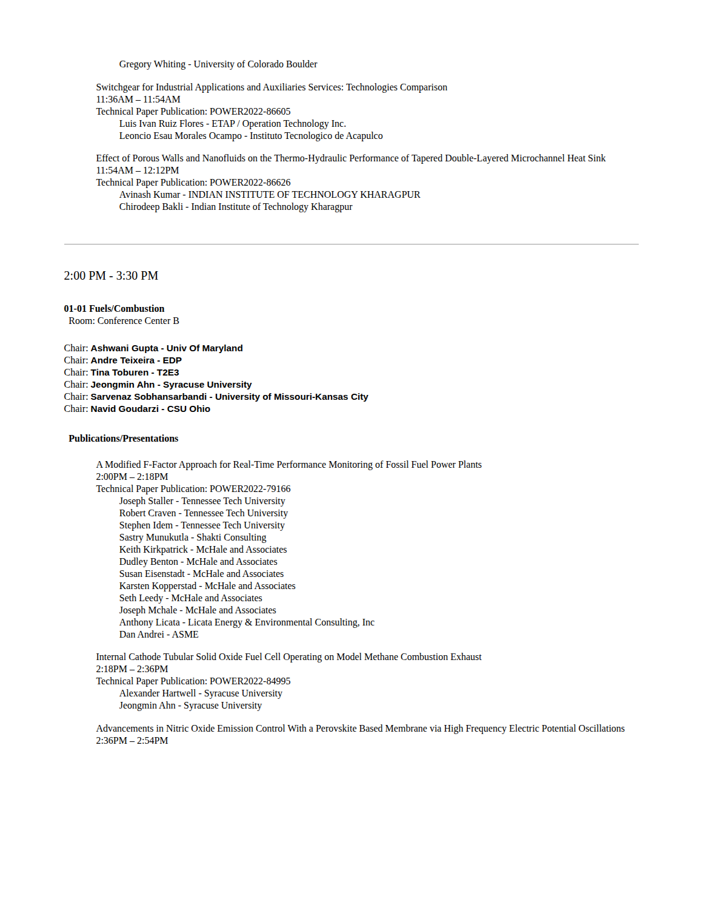Gregory Whiting - University of Colorado Boulder
Switchgear for Industrial Applications and Auxiliaries Services: Technologies Comparison
11:36AM – 11:54AM
Technical Paper Publication: POWER2022-86605
Luis Ivan Ruiz Flores - ETAP / Operation Technology Inc.
Leoncio Esau Morales Ocampo - Instituto Tecnologico de Acapulco
Effect of Porous Walls and Nanofluids on the Thermo-Hydraulic Performance of Tapered Double-Layered Microchannel Heat Sink
11:54AM – 12:12PM
Technical Paper Publication: POWER2022-86626
Avinash Kumar - INDIAN INSTITUTE OF TECHNOLOGY KHARAGPUR
Chirodeep Bakli - Indian Institute of Technology Kharagpur
2:00 PM - 3:30 PM
01-01 Fuels/Combustion
Room: Conference Center B
Chair: Ashwani Gupta - Univ Of Maryland
Chair: Andre Teixeira - EDP
Chair: Tina Toburen - T2E3
Chair: Jeongmin Ahn - Syracuse University
Chair: Sarvenaz Sobhansarbandi - University of Missouri-Kansas City
Chair: Navid Goudarzi - CSU Ohio
Publications/Presentations
A Modified F-Factor Approach for Real-Time Performance Monitoring of Fossil Fuel Power Plants
2:00PM – 2:18PM
Technical Paper Publication: POWER2022-79166
Joseph Staller - Tennessee Tech University
Robert Craven - Tennessee Tech University
Stephen Idem - Tennessee Tech University
Sastry Munukutla - Shakti Consulting
Keith Kirkpatrick - McHale and Associates
Dudley Benton - McHale and Associates
Susan Eisenstadt - McHale and Associates
Karsten Kopperstad - McHale and Associates
Seth Leedy - McHale and Associates
Joseph Mchale - McHale and Associates
Anthony Licata - Licata Energy & Environmental Consulting, Inc
Dan Andrei - ASME
Internal Cathode Tubular Solid Oxide Fuel Cell Operating on Model Methane Combustion Exhaust
2:18PM – 2:36PM
Technical Paper Publication: POWER2022-84995
Alexander Hartwell - Syracuse University
Jeongmin Ahn - Syracuse University
Advancements in Nitric Oxide Emission Control With a Perovskite Based Membrane via High Frequency Electric Potential Oscillations
2:36PM – 2:54PM